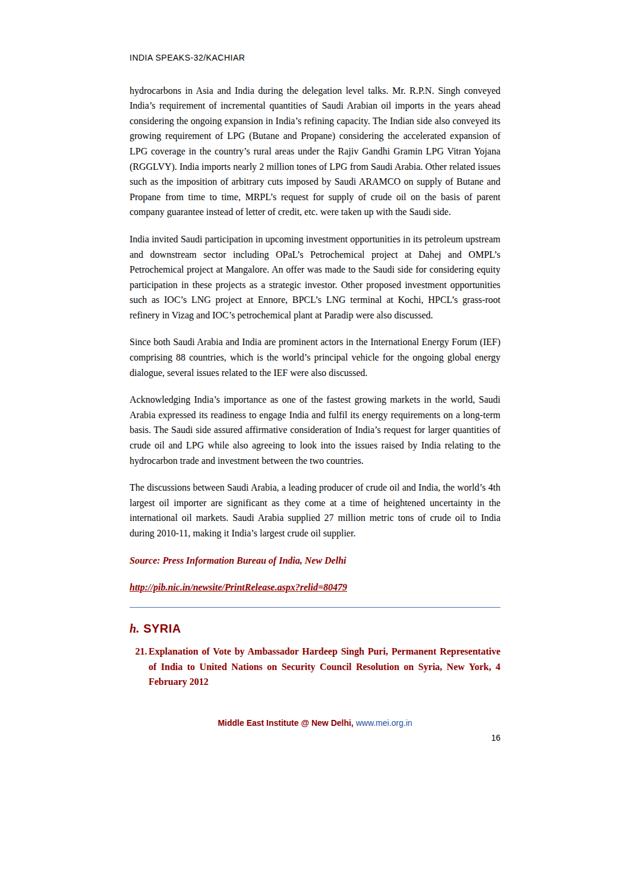INDIA SPEAKS-32/KACHIAR
hydrocarbons in Asia and India during the delegation level talks. Mr. R.P.N. Singh conveyed India’s requirement of incremental quantities of Saudi Arabian oil imports in the years ahead considering the ongoing expansion in India’s refining capacity. The Indian side also conveyed its growing requirement of LPG (Butane and Propane) considering the accelerated expansion of LPG coverage in the country’s rural areas under the Rajiv Gandhi Gramin LPG Vitran Yojana (RGGLVY). India imports nearly 2 million tones of LPG from Saudi Arabia. Other related issues such as the imposition of arbitrary cuts imposed by Saudi ARAMCO on supply of Butane and Propane from time to time, MRPL’s request for supply of crude oil on the basis of parent company guarantee instead of letter of credit, etc. were taken up with the Saudi side.
India invited Saudi participation in upcoming investment opportunities in its petroleum upstream and downstream sector including OPaL’s Petrochemical project at Dahej and OMPL’s Petrochemical project at Mangalore. An offer was made to the Saudi side for considering equity participation in these projects as a strategic investor. Other proposed investment opportunities such as IOC’s LNG project at Ennore, BPCL’s LNG terminal at Kochi, HPCL’s grass-root refinery in Vizag and IOC’s petrochemical plant at Paradip were also discussed.
Since both Saudi Arabia and India are prominent actors in the International Energy Forum (IEF) comprising 88 countries, which is the world’s principal vehicle for the ongoing global energy dialogue, several issues related to the IEF were also discussed.
Acknowledging India’s importance as one of the fastest growing markets in the world, Saudi Arabia expressed its readiness to engage India and fulfil its energy requirements on a long-term basis. The Saudi side assured affirmative consideration of India’s request for larger quantities of crude oil and LPG while also agreeing to look into the issues raised by India relating to the hydrocarbon trade and investment between the two countries.
The discussions between Saudi Arabia, a leading producer of crude oil and India, the world’s 4th largest oil importer are significant as they come at a time of heightened uncertainty in the international oil markets. Saudi Arabia supplied 27 million metric tons of crude oil to India during 2010-11, making it India’s largest crude oil supplier.
Source: Press Information Bureau of India, New Delhi
http://pib.nic.in/newsite/PrintRelease.aspx?relid=80479
h. SYRIA
21. Explanation of Vote by Ambassador Hardeep Singh Puri, Permanent Representative of India to United Nations on Security Council Resolution on Syria, New York, 4 February 2012
Middle East Institute @ New Delhi, www.mei.org.in
16